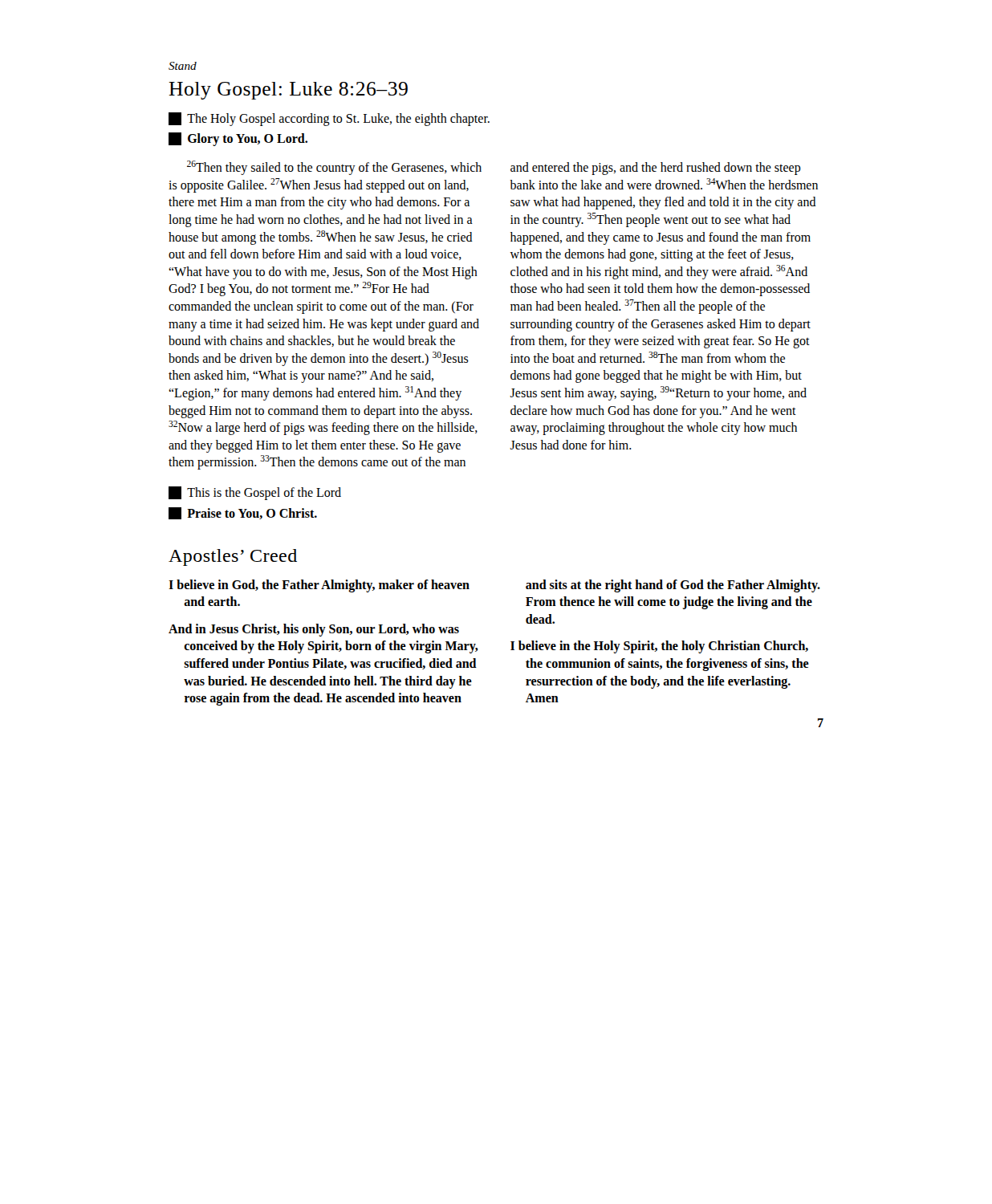Stand
Holy Gospel: Luke 8:26–39
PThe Holy Gospel according to St. Luke, the eighth chapter.
CGlory to You, O Lord.
26Then they sailed to the country of the Gerasenes, which is opposite Galilee. 27When Jesus had stepped out on land, there met Him a man from the city who had demons. For a long time he had worn no clothes, and he had not lived in a house but among the tombs. 28When he saw Jesus, he cried out and fell down before Him and said with a loud voice, “What have you to do with me, Jesus, Son of the Most High God? I beg You, do not torment me.” 29For He had commanded the unclean spirit to come out of the man. (For many a time it had seized him. He was kept under guard and bound with chains and shackles, but he would break the bonds and be driven by the demon into the desert.) 30Jesus then asked him, “What is your name?” And he said, “Legion,” for many demons had entered him. 31And they begged Him not to command them to depart into the abyss. 32Now a large herd of pigs was feeding there on the hillside, and they begged Him to let them enter these. So He gave them permission. 33Then the demons came out of the man and entered the pigs, and the herd rushed down the steep bank into the lake and were drowned. 34When the herdsmen saw what had happened, they fled and told it in the city and in the country. 35Then people went out to see what had happened, and they came to Jesus and found the man from whom the demons had gone, sitting at the feet of Jesus, clothed and in his right mind, and they were afraid. 36And those who had seen it told them how the demon-possessed man had been healed. 37Then all the people of the surrounding country of the Gerasenes asked Him to depart from them, for they were seized with great fear. So He got into the boat and returned. 38The man from whom the demons had gone begged that he might be with Him, but Jesus sent him away, saying, 39“Return to your home, and declare how much God has done for you.” And he went away, proclaiming throughout the whole city how much Jesus had done for him.
PThis is the Gospel of the Lord
CPraise to You, O Christ.
Apostles’ Creed
I believe in God, the Father Almighty, maker of heaven and earth.
And in Jesus Christ, his only Son, our Lord, who was conceived by the Holy Spirit, born of the virgin Mary, suffered under Pontius Pilate, was crucified, died and was buried. He descended into hell. The third day he rose again from the dead. He ascended into heaven and sits at the right hand of God the Father Almighty. From thence he will come to judge the living and the dead.
I believe in the Holy Spirit, the holy Christian Church, the communion of saints, the forgiveness of sins, the resurrection of the body, and the life everlasting. Amen
7